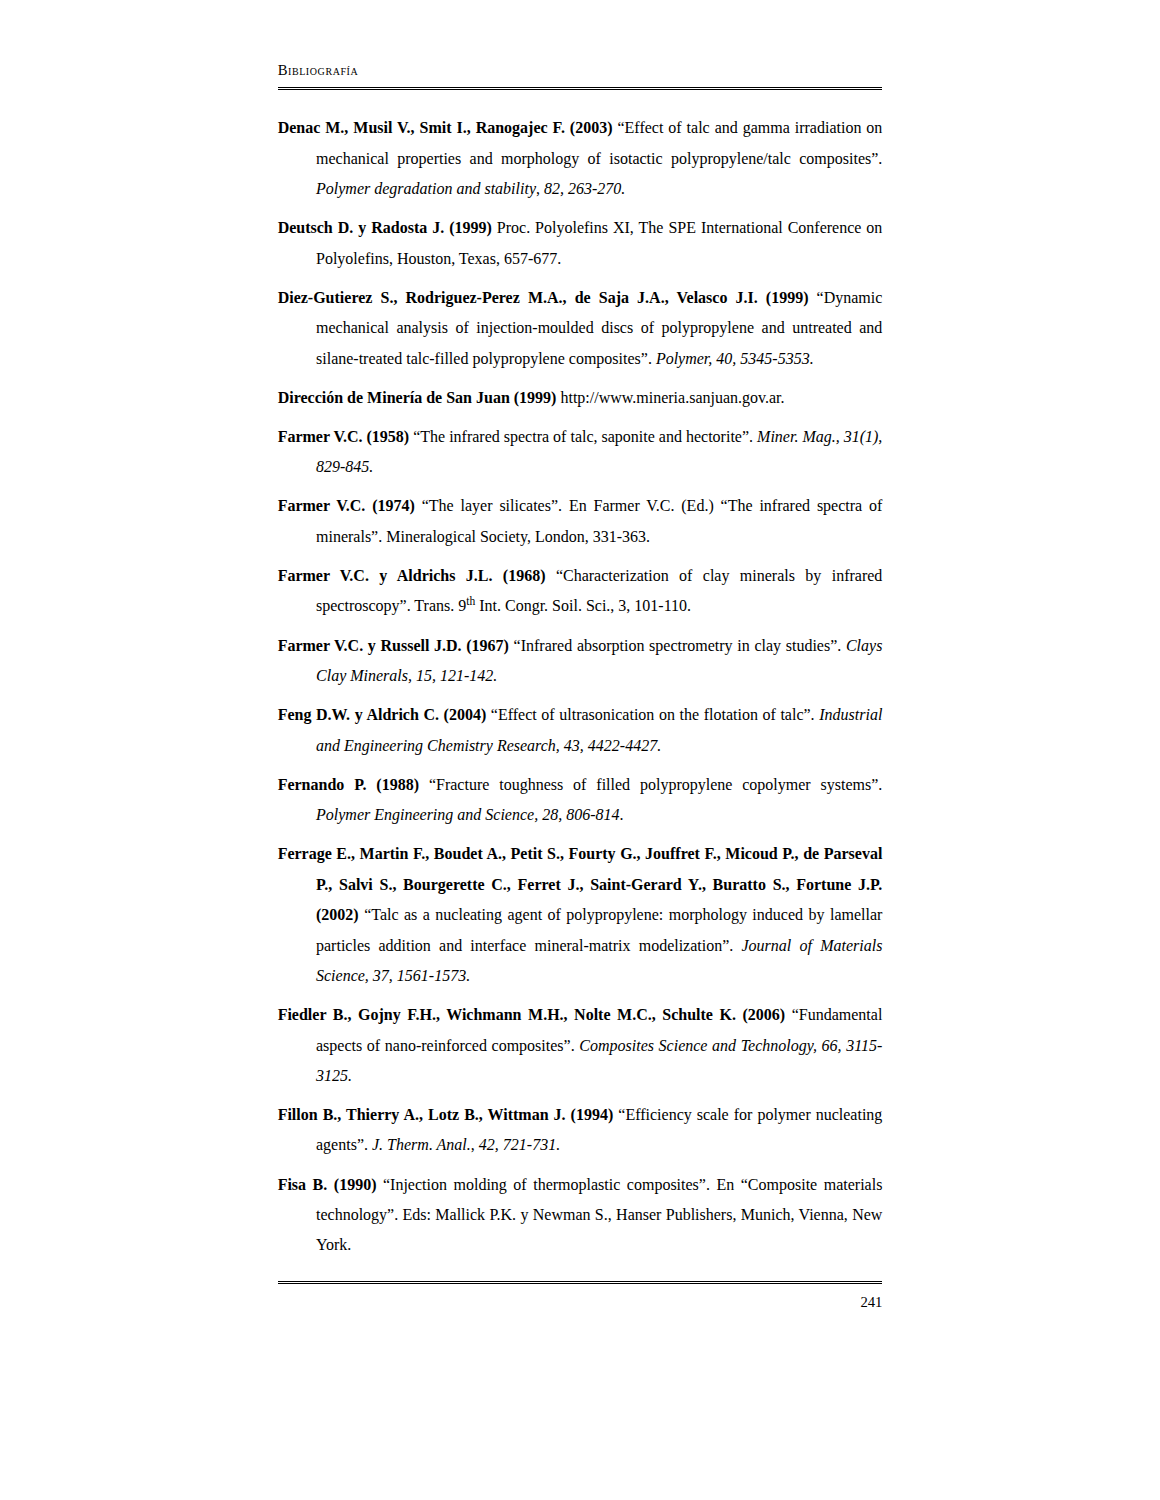Bibliografía
Denac M., Musil V., Smit I., Ranogajec F. (2003) “Effect of talc and gamma irradiation on mechanical properties and morphology of isotactic polypropylene/talc composites”. Polymer degradation and stability, 82, 263-270.
Deutsch D. y Radosta J. (1999) Proc. Polyolefins XI, The SPE International Conference on Polyolefins, Houston, Texas, 657-677.
Diez-Gutierez S., Rodriguez-Perez M.A., de Saja J.A., Velasco J.I. (1999) “Dynamic mechanical analysis of injection-moulded discs of polypropylene and untreated and silane-treated talc-filled polypropylene composites”. Polymer, 40, 5345-5353.
Dirección de Minería de San Juan (1999) http://www.mineria.sanjuan.gov.ar.
Farmer V.C. (1958) “The infrared spectra of talc, saponite and hectorite”. Miner. Mag., 31(1), 829-845.
Farmer V.C. (1974) “The layer silicates”. En Farmer V.C. (Ed.) “The infrared spectra of minerals”. Mineralogical Society, London, 331-363.
Farmer V.C. y Aldrichs J.L. (1968) “Characterization of clay minerals by infrared spectroscopy”. Trans. 9th Int. Congr. Soil. Sci., 3, 101-110.
Farmer V.C. y Russell J.D. (1967) “Infrared absorption spectrometry in clay studies”. Clays Clay Minerals, 15, 121-142.
Feng D.W. y Aldrich C. (2004) “Effect of ultrasonication on the flotation of talc”. Industrial and Engineering Chemistry Research, 43, 4422-4427.
Fernando P. (1988) “Fracture toughness of filled polypropylene copolymer systems”. Polymer Engineering and Science, 28, 806-814.
Ferrage E., Martin F., Boudet A., Petit S., Fourty G., Jouffret F., Micoud P., de Parseval P., Salvi S., Bourgerette C., Ferret J., Saint-Gerard Y., Buratto S., Fortune J.P. (2002) “Talc as a nucleating agent of polypropylene: morphology induced by lamellar particles addition and interface mineral-matrix modelization”. Journal of Materials Science, 37, 1561-1573.
Fiedler B., Gojny F.H., Wichmann M.H., Nolte M.C., Schulte K. (2006) “Fundamental aspects of nano-reinforced composites”. Composites Science and Technology, 66, 3115-3125.
Fillon B., Thierry A., Lotz B., Wittman J. (1994) “Efficiency scale for polymer nucleating agents”. J. Therm. Anal., 42, 721-731.
Fisa B. (1990) “Injection molding of thermoplastic composites”. En “Composite materials technology”. Eds: Mallick P.K. y Newman S., Hanser Publishers, Munich, Vienna, New York.
241